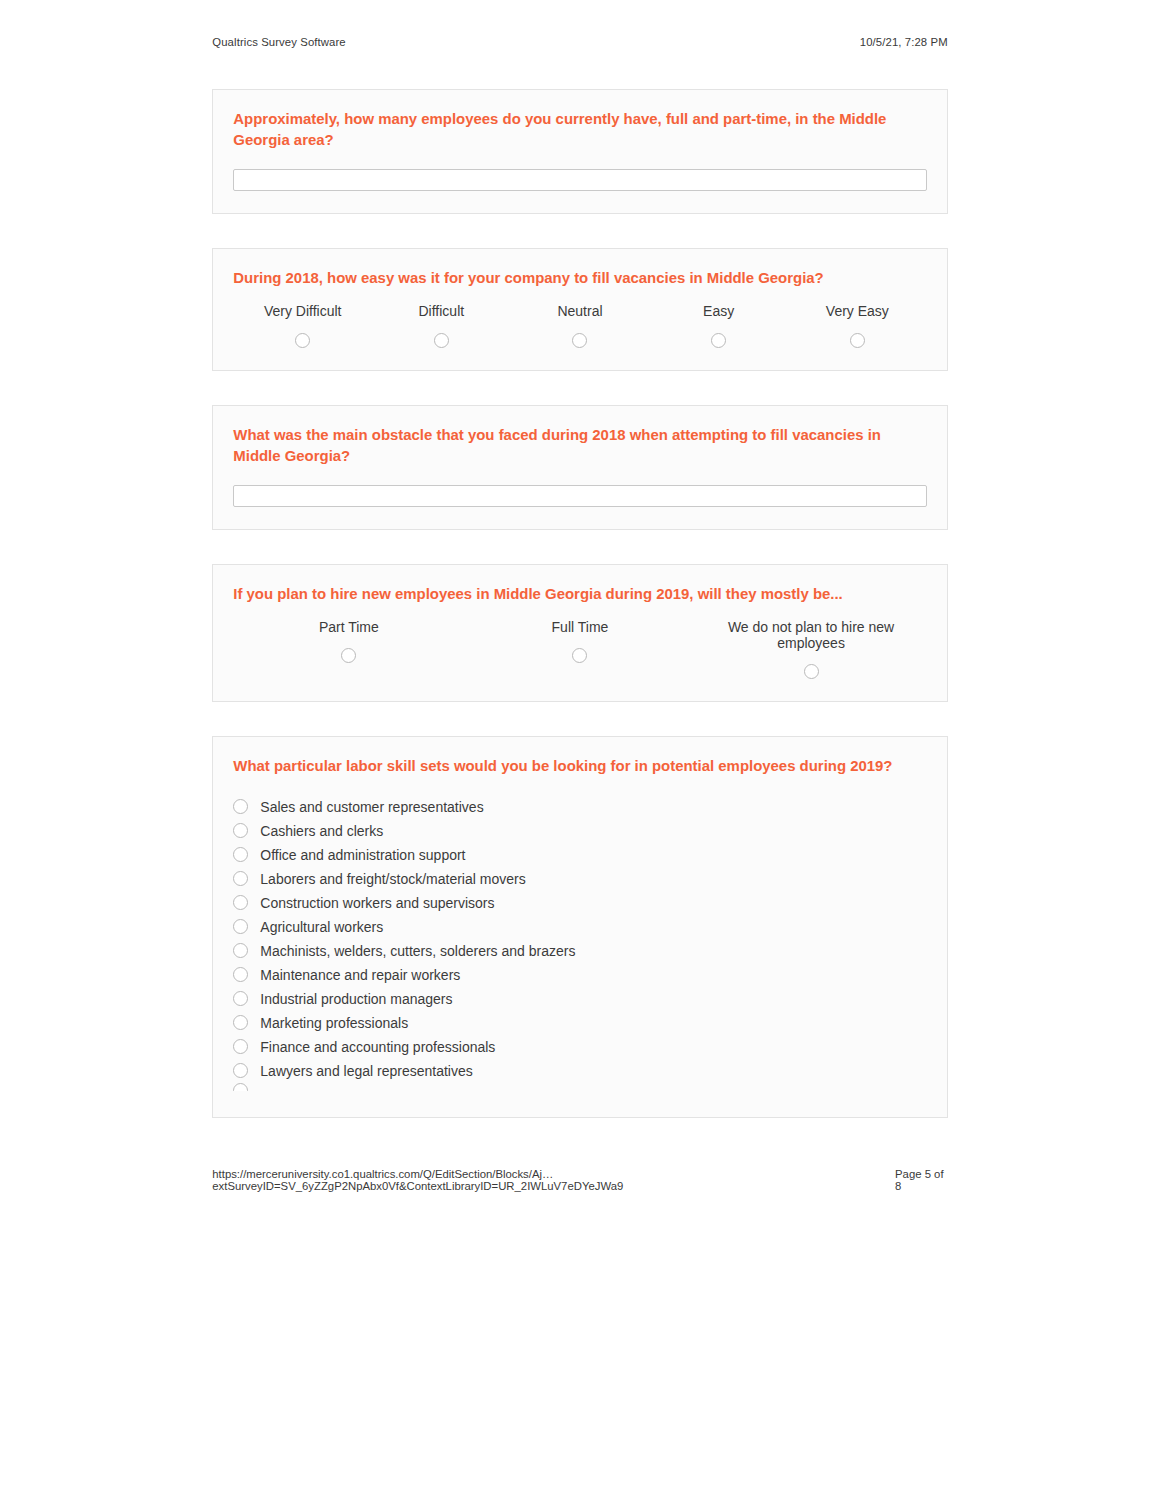Qualtrics Survey Software 10/5/21, 7:28 PM
Approximately, how many employees do you currently have, full and part-time, in the Middle Georgia area?
During 2018, how easy was it for your company to fill vacancies in Middle Georgia?
Very Difficult
Difficult
Neutral
Easy
Very Easy
What was the main obstacle that you faced during 2018 when attempting to fill vacancies in Middle Georgia?
If you plan to hire new employees in Middle Georgia during 2019, will they mostly be...
Part Time
Full Time
We do not plan to hire new employees
What particular labor skill sets would you be looking for in potential employees during 2019?
Sales and customer representatives
Cashiers and clerks
Office and administration support
Laborers and freight/stock/material movers
Construction workers and supervisors
Agricultural workers
Machinists, welders, cutters, solderers and brazers
Maintenance and repair workers
Industrial production managers
Marketing professionals
Finance and accounting professionals
Lawyers and legal representatives
https://merceruniversity.co1.qualtrics.com/Q/EditSection/Blocks/Aj…extSurveyID=SV_6yZZgP2NpAbx0Vf&ContextLibraryID=UR_2IWLuV7eDYeJWa9 Page 5 of 8